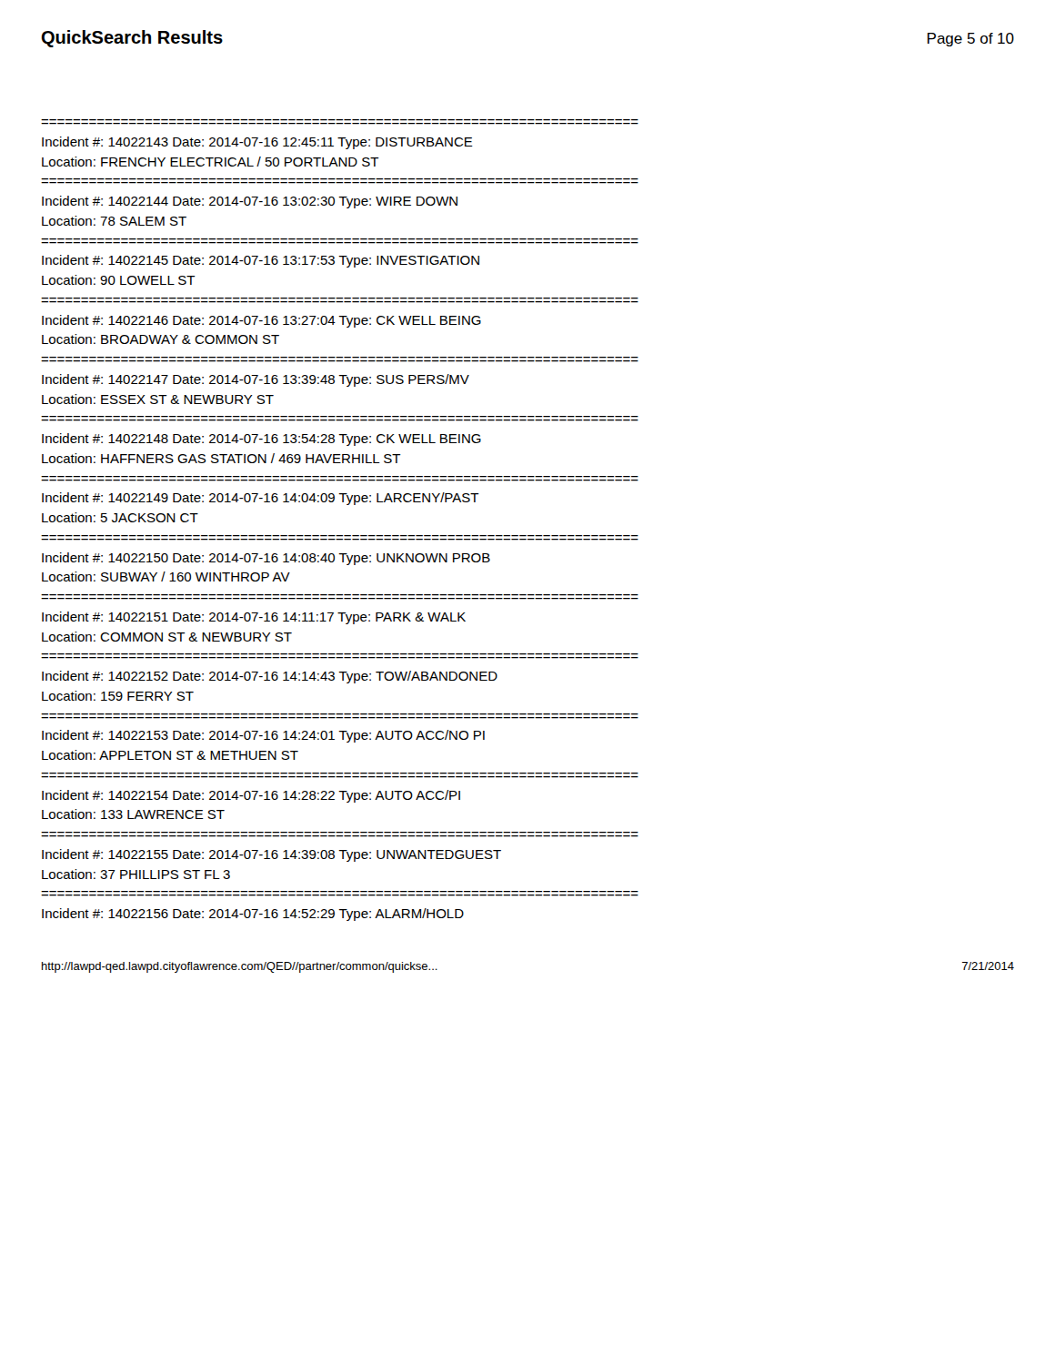QuickSearch Results Page 5 of 10
=========================================================================== Incident #: 14022143 Date: 2014-07-16 12:45:11 Type: DISTURBANCE Location: FRENCHY ELECTRICAL / 50 PORTLAND ST =========================================================================== Incident #: 14022144 Date: 2014-07-16 13:02:30 Type: WIRE DOWN Location: 78 SALEM ST =========================================================================== Incident #: 14022145 Date: 2014-07-16 13:17:53 Type: INVESTIGATION Location: 90 LOWELL ST =========================================================================== Incident #: 14022146 Date: 2014-07-16 13:27:04 Type: CK WELL BEING Location: BROADWAY & COMMON ST =========================================================================== Incident #: 14022147 Date: 2014-07-16 13:39:48 Type: SUS PERS/MV Location: ESSEX ST & NEWBURY ST =========================================================================== Incident #: 14022148 Date: 2014-07-16 13:54:28 Type: CK WELL BEING Location: HAFFNERS GAS STATION / 469 HAVERHILL ST =========================================================================== Incident #: 14022149 Date: 2014-07-16 14:04:09 Type: LARCENY/PAST Location: 5 JACKSON CT =========================================================================== Incident #: 14022150 Date: 2014-07-16 14:08:40 Type: UNKNOWN PROB Location: SUBWAY / 160 WINTHROP AV =========================================================================== Incident #: 14022151 Date: 2014-07-16 14:11:17 Type: PARK & WALK Location: COMMON ST & NEWBURY ST =========================================================================== Incident #: 14022152 Date: 2014-07-16 14:14:43 Type: TOW/ABANDONED Location: 159 FERRY ST =========================================================================== Incident #: 14022153 Date: 2014-07-16 14:24:01 Type: AUTO ACC/NO PI Location: APPLETON ST & METHUEN ST =========================================================================== Incident #: 14022154 Date: 2014-07-16 14:28:22 Type: AUTO ACC/PI Location: 133 LAWRENCE ST =========================================================================== Incident #: 14022155 Date: 2014-07-16 14:39:08 Type: UNWANTEDGUEST Location: 37 PHILLIPS ST FL 3 =========================================================================== Incident #: 14022156 Date: 2014-07-16 14:52:29 Type: ALARM/HOLD
http://lawpd-qed.lawpd.cityoflawrence.com/QED//partner/common/quickse... 7/21/2014